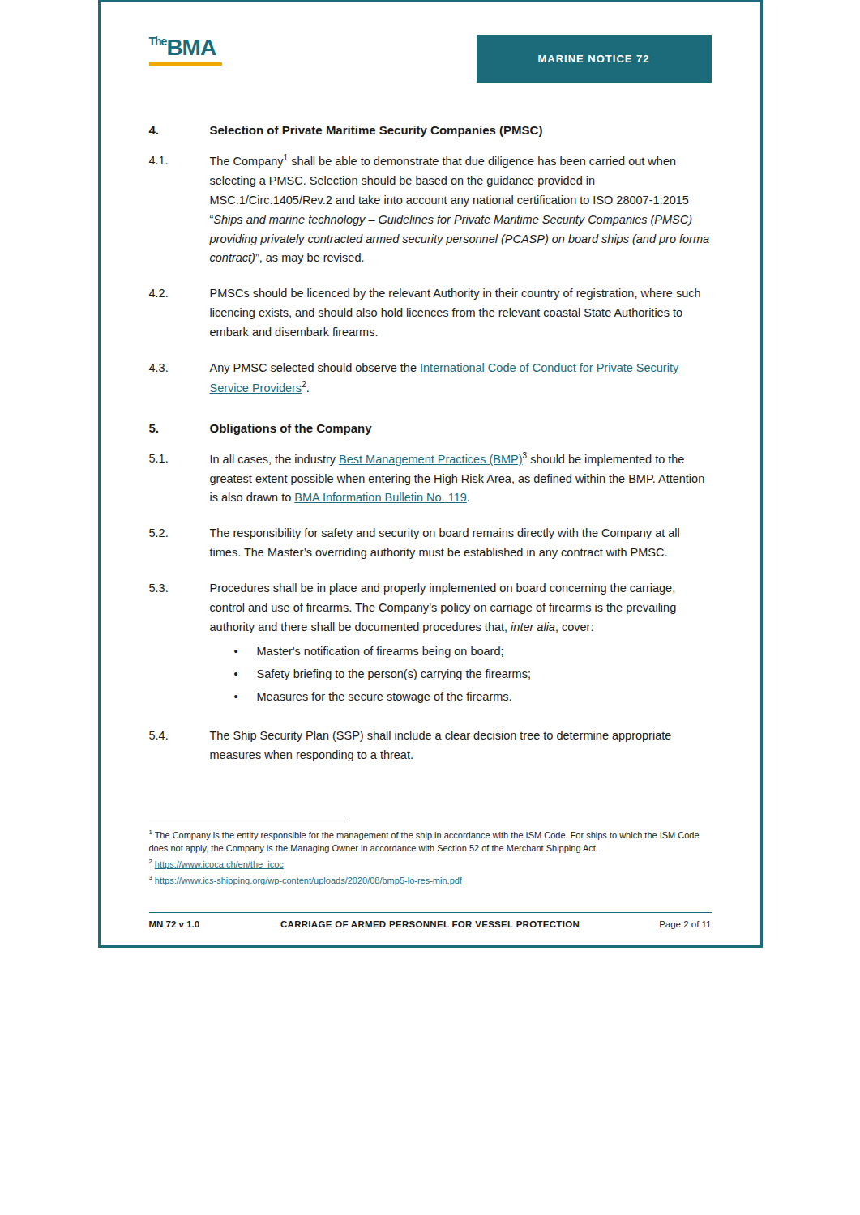The BMA
MARINE NOTICE 72
4. Selection of Private Maritime Security Companies (PMSC)
4.1. The Company1 shall be able to demonstrate that due diligence has been carried out when selecting a PMSC. Selection should be based on the guidance provided in MSC.1/Circ.1405/Rev.2 and take into account any national certification to ISO 28007-1:2015 “Ships and marine technology – Guidelines for Private Maritime Security Companies (PMSC) providing privately contracted armed security personnel (PCASP) on board ships (and pro forma contract)”, as may be revised.
4.2. PMSCs should be licenced by the relevant Authority in their country of registration, where such licencing exists, and should also hold licences from the relevant coastal State Authorities to embark and disembark firearms.
4.3. Any PMSC selected should observe the International Code of Conduct for Private Security Service Providers2.
5. Obligations of the Company
5.1. In all cases, the industry Best Management Practices (BMP)3 should be implemented to the greatest extent possible when entering the High Risk Area, as defined within the BMP. Attention is also drawn to BMA Information Bulletin No. 119.
5.2. The responsibility for safety and security on board remains directly with the Company at all times. The Master’s overriding authority must be established in any contract with PMSC.
5.3. Procedures shall be in place and properly implemented on board concerning the carriage, control and use of firearms. The Company’s policy on carriage of firearms is the prevailing authority and there shall be documented procedures that, inter alia, cover:
Master's notification of firearms being on board;
Safety briefing to the person(s) carrying the firearms;
Measures for the secure stowage of the firearms.
5.4. The Ship Security Plan (SSP) shall include a clear decision tree to determine appropriate measures when responding to a threat.
1 The Company is the entity responsible for the management of the ship in accordance with the ISM Code. For ships to which the ISM Code does not apply, the Company is the Managing Owner in accordance with Section 52 of the Merchant Shipping Act.
2 https://www.icoca.ch/en/the_icoc
3 https://www.ics-shipping.org/wp-content/uploads/2020/08/bmp5-lo-res-min.pdf
MN 72 v 1.0
CARRIAGE OF ARMED PERSONNEL FOR VESSEL PROTECTION
Page 2 of 11